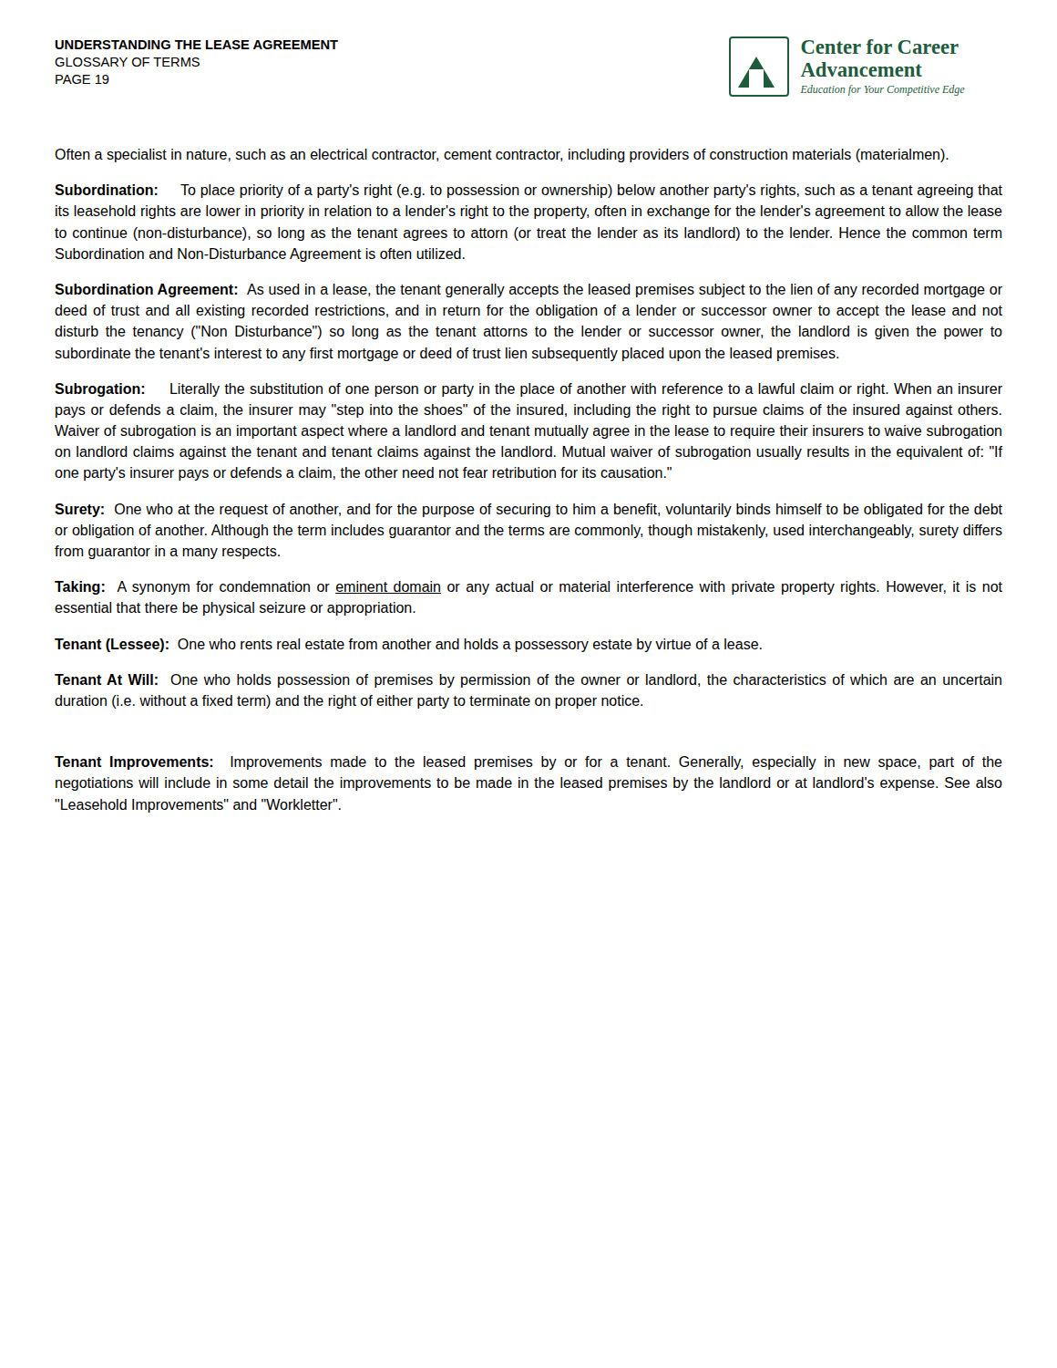Understanding the Lease Agreement
Glossary of Terms
Page 19
Center for Career Advancement Education for Your Competitive Edge
Often a specialist in nature, such as an electrical contractor, cement contractor, including providers of construction materials (materialmen).
Subordination: To place priority of a party's right (e.g. to possession or ownership) below another party's rights, such as a tenant agreeing that its leasehold rights are lower in priority in relation to a lender's right to the property, often in exchange for the lender's agreement to allow the lease to continue (non-disturbance), so long as the tenant agrees to attorn (or treat the lender as its landlord) to the lender. Hence the common term Subordination and Non-Disturbance Agreement is often utilized.
Subordination Agreement: As used in a lease, the tenant generally accepts the leased premises subject to the lien of any recorded mortgage or deed of trust and all existing recorded restrictions, and in return for the obligation of a lender or successor owner to accept the lease and not disturb the tenancy ("Non Disturbance") so long as the tenant attorns to the lender or successor owner, the landlord is given the power to subordinate the tenant's interest to any first mortgage or deed of trust lien subsequently placed upon the leased premises.
Subrogation: Literally the substitution of one person or party in the place of another with reference to a lawful claim or right. When an insurer pays or defends a claim, the insurer may "step into the shoes" of the insured, including the right to pursue claims of the insured against others. Waiver of subrogation is an important aspect where a landlord and tenant mutually agree in the lease to require their insurers to waive subrogation on landlord claims against the tenant and tenant claims against the landlord. Mutual waiver of subrogation usually results in the equivalent of: "If one party's insurer pays or defends a claim, the other need not fear retribution for its causation."
Surety: One who at the request of another, and for the purpose of securing to him a benefit, voluntarily binds himself to be obligated for the debt or obligation of another. Although the term includes guarantor and the terms are commonly, though mistakenly, used interchangeably, surety differs from guarantor in a many respects.
Taking: A synonym for condemnation or eminent domain or any actual or material interference with private property rights. However, it is not essential that there be physical seizure or appropriation.
Tenant (Lessee): One who rents real estate from another and holds a possessory estate by virtue of a lease.
Tenant At Will: One who holds possession of premises by permission of the owner or landlord, the characteristics of which are an uncertain duration (i.e. without a fixed term) and the right of either party to terminate on proper notice.
Tenant Improvements: Improvements made to the leased premises by or for a tenant. Generally, especially in new space, part of the negotiations will include in some detail the improvements to be made in the leased premises by the landlord or at landlord's expense. See also "Leasehold Improvements" and "Workletter".